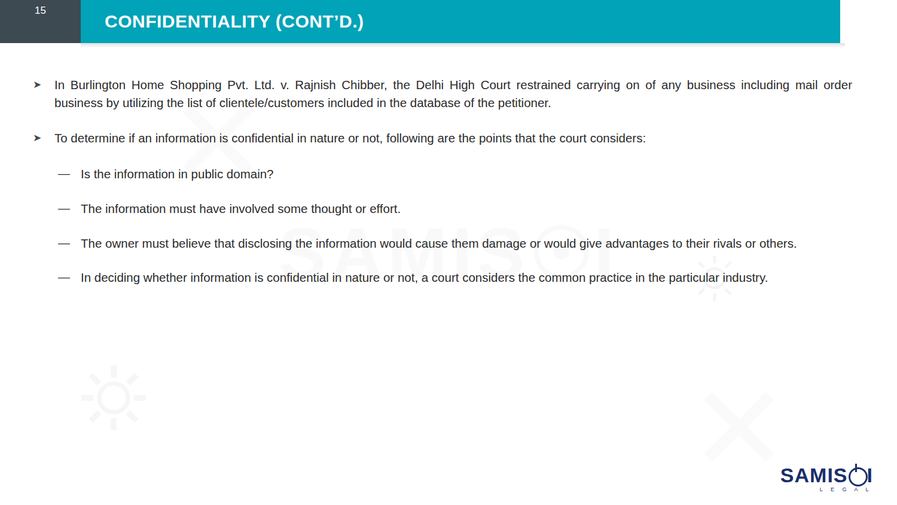SAMIS☉I
✕
✕
15
CONFIDENTIALITY (CONT’D.)
➤
In Burlington Home Shopping Pvt. Ltd. v. Rajnish Chibber, the Delhi High Court restrained carrying on of any business including mail order business by utilizing the list of clientele/customers included in the database of the petitioner.
➤
To determine if an information is confidential in nature or not, following are the points that the court considers:
—
Is the information in public domain?
—
The information must have involved some thought or effort.
—
The owner must believe that disclosing the information would cause them damage or would give advantages to their rivals or others.
—
In deciding whether information is confidential in nature or not, a court considers the common practice in the particular industry.
SAMIS I
L E G A L